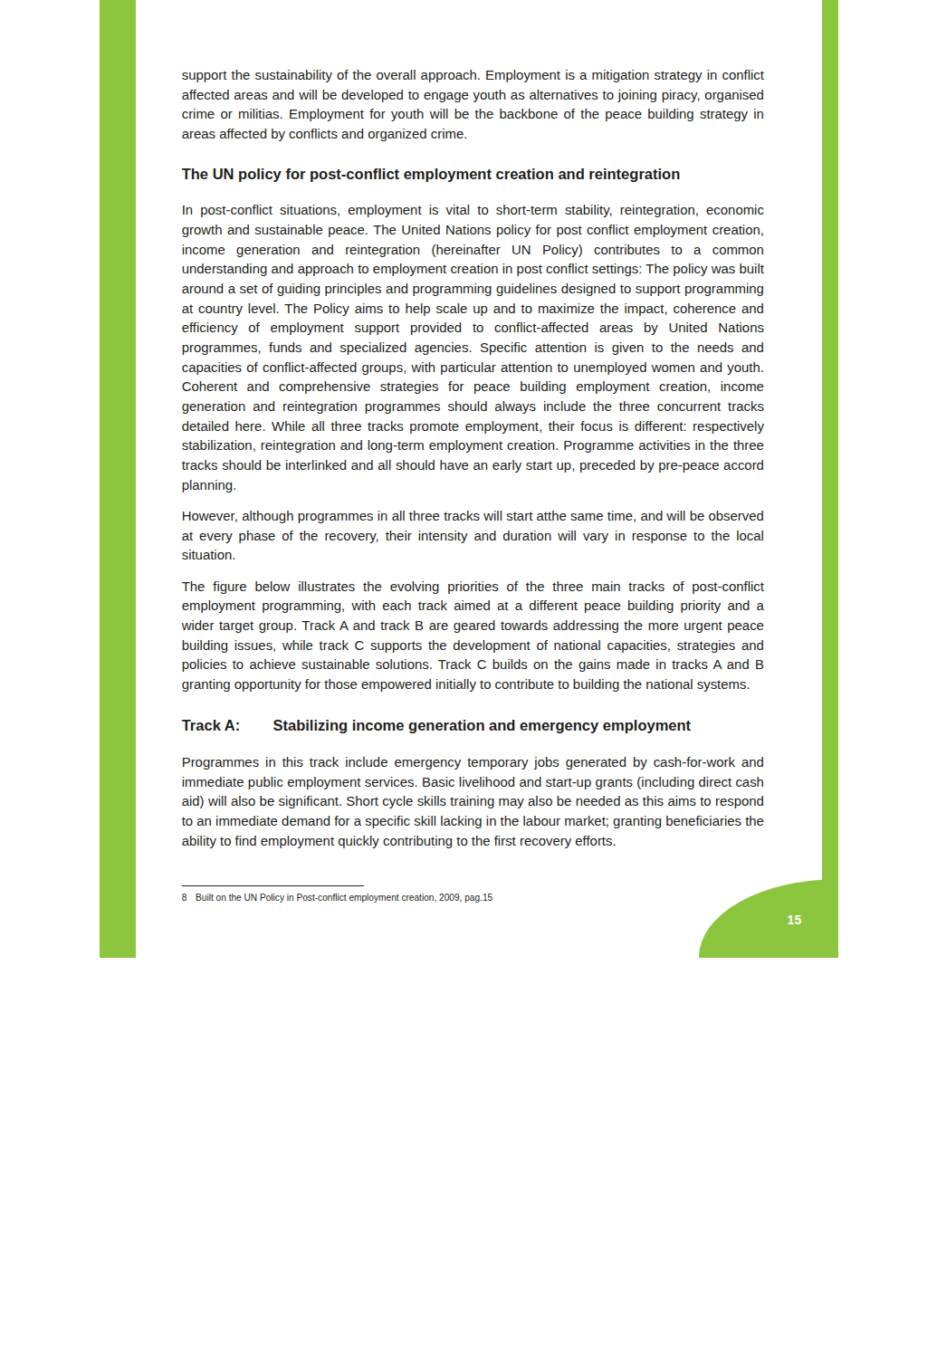support the sustainability of the overall approach. Employment is a mitigation strategy in conflict affected areas and will be developed to engage youth as alternatives to joining piracy, organised crime or militias. Employment for youth will be the backbone of the peace building strategy in areas affected by conflicts and organized crime.
The UN policy for post-conflict employment creation and reintegration
In post-conflict situations, employment is vital to short-term stability, reintegration, economic growth and sustainable peace. The United Nations policy for post conflict employment creation, income generation and reintegration (hereinafter UN Policy) contributes to a common understanding and approach to employment creation in post conflict settings: The policy was built around a set of guiding principles and programming guidelines designed to support programming at country level. The Policy aims to help scale up and to maximize the impact, coherence and efficiency of employment support provided to conflict-affected areas by United Nations programmes, funds and specialized agencies. Specific attention is given to the needs and capacities of conflict-affected groups, with particular attention to unemployed women and youth. Coherent and comprehensive strategies for peace building employment creation, income generation and reintegration programmes should always include the three concurrent tracks detailed here. While all three tracks promote employment, their focus is different: respectively stabilization, reintegration and long-term employment creation. Programme activities in the three tracks should be interlinked and all should have an early start up, preceded by pre-peace accord planning.
However, although programmes in all three tracks will start atthe same time, and will be observed at every phase of the recovery, their intensity and duration will vary in response to the local situation.
The figure below illustrates the evolving priorities of the three main tracks of post-conflict employment programming, with each track aimed at a different peace building priority and a wider target group. Track A and track B are geared towards addressing the more urgent peace building issues, while track C supports the development of national capacities, strategies and policies to achieve sustainable solutions. Track C builds on the gains made in tracks A and B granting opportunity for those empowered initially to contribute to building the national systems.
Track A: Stabilizing income generation and emergency employment
Programmes in this track include emergency temporary jobs generated by cash-for-work and immediate public employment services. Basic livelihood and start-up grants (including direct cash aid) will also be significant. Short cycle skills training may also be needed as this aims to respond to an immediate demand for a specific skill lacking in the labour market; granting beneficiaries the ability to find employment quickly contributing to the first recovery efforts.
8 Built on the UN Policy in Post-conflict employment creation, 2009, pag.15
15